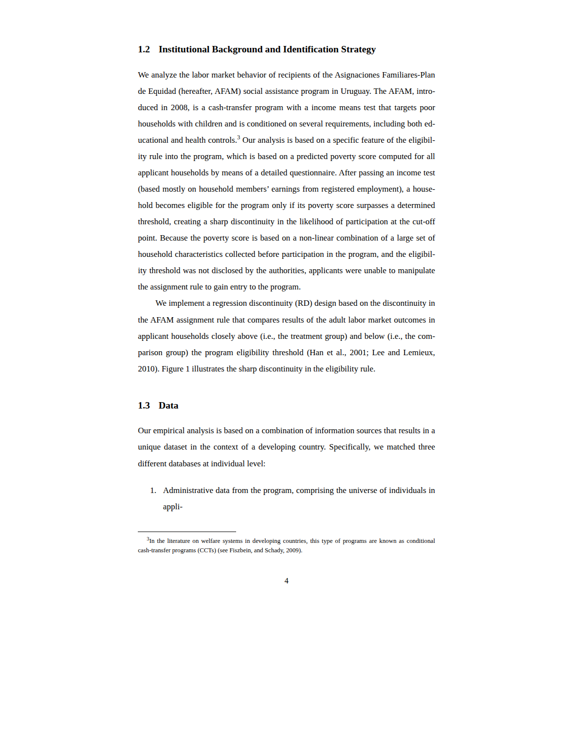1.2 Institutional Background and Identification Strategy
We analyze the labor market behavior of recipients of the Asignaciones Familiares-Plan de Equidad (hereafter, AFAM) social assistance program in Uruguay. The AFAM, introduced in 2008, is a cash-transfer program with a income means test that targets poor households with children and is conditioned on several requirements, including both educational and health controls.3 Our analysis is based on a specific feature of the eligibility rule into the program, which is based on a predicted poverty score computed for all applicant households by means of a detailed questionnaire. After passing an income test (based mostly on household members’ earnings from registered employment), a household becomes eligible for the program only if its poverty score surpasses a determined threshold, creating a sharp discontinuity in the likelihood of participation at the cut-off point. Because the poverty score is based on a non-linear combination of a large set of household characteristics collected before participation in the program, and the eligibility threshold was not disclosed by the authorities, applicants were unable to manipulate the assignment rule to gain entry to the program.
We implement a regression discontinuity (RD) design based on the discontinuity in the AFAM assignment rule that compares results of the adult labor market outcomes in applicant households closely above (i.e., the treatment group) and below (i.e., the comparison group) the program eligibility threshold (Han et al., 2001; Lee and Lemieux, 2010). Figure 1 illustrates the sharp discontinuity in the eligibility rule.
1.3 Data
Our empirical analysis is based on a combination of information sources that results in a unique dataset in the context of a developing country. Specifically, we matched three different databases at individual level:
Administrative data from the program, comprising the universe of individuals in appli-
3In the literature on welfare systems in developing countries, this type of programs are known as conditional cash-transfer programs (CCTs) (see Fiszbein, and Schady, 2009).
4